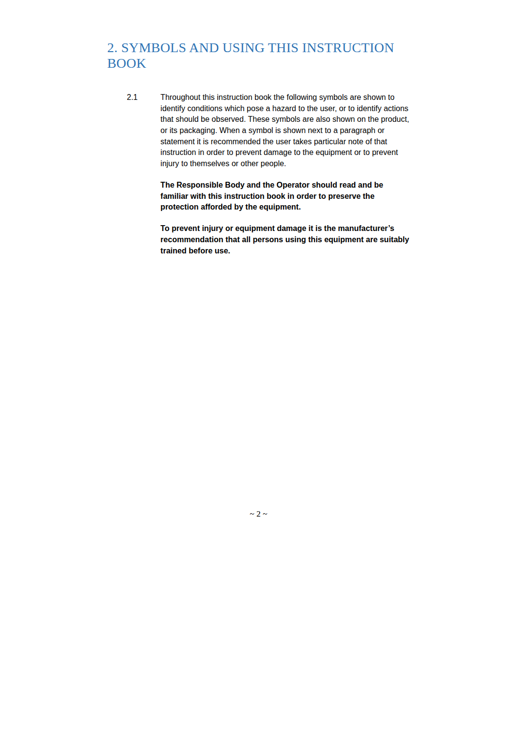2. SYMBOLS AND USING THIS INSTRUCTION BOOK
2.1
Throughout this instruction book the following symbols are shown to identify conditions which pose a hazard to the user, or to identify actions that should be observed. These symbols are also shown on the product, or its packaging. When a symbol is shown next to a paragraph or statement it is recommended the user takes particular note of that instruction in order to prevent damage to the equipment or to prevent injury to themselves or other people.
The Responsible Body and the Operator should read and be familiar with this instruction book in order to preserve the protection afforded by the equipment.
To prevent injury or equipment damage it is the manufacturer’s recommendation that all persons using this equipment are suitably trained before use.
~ 2 ~